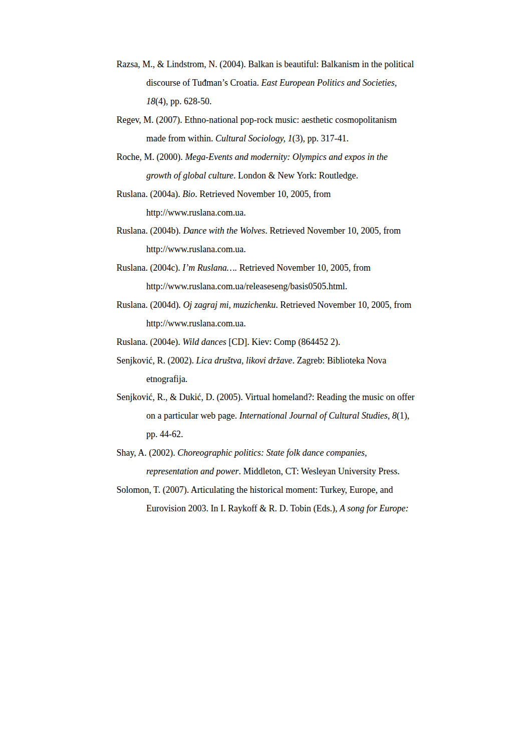Razsa, M., & Lindstrom, N. (2004). Balkan is beautiful: Balkanism in the political discourse of Tuđman’s Croatia. East European Politics and Societies, 18(4), pp. 628-50.
Regev, M. (2007). Ethno-national pop-rock music: aesthetic cosmopolitanism made from within. Cultural Sociology, 1(3), pp. 317-41.
Roche, M. (2000). Mega-Events and modernity: Olympics and expos in the growth of global culture. London & New York: Routledge.
Ruslana. (2004a). Bio. Retrieved November 10, 2005, from http://www.ruslana.com.ua.
Ruslana. (2004b). Dance with the Wolves. Retrieved November 10, 2005, from http://www.ruslana.com.ua.
Ruslana. (2004c). I’m Ruslana…. Retrieved November 10, 2005, from http://www.ruslana.com.ua/releaseseng/basis0505.html.
Ruslana. (2004d). Oj zagraj mi, muzichenku. Retrieved November 10, 2005, from http://www.ruslana.com.ua.
Ruslana. (2004e). Wild dances [CD]. Kiev: Comp (864452 2).
Senjković, R. (2002). Lica društva, likovi države. Zagreb: Biblioteka Nova etnografija.
Senjković, R., & Dukić, D. (2005). Virtual homeland?: Reading the music on offer on a particular web page. International Journal of Cultural Studies, 8(1), pp. 44-62.
Shay, A. (2002). Choreographic politics: State folk dance companies, representation and power. Middleton, CT: Wesleyan University Press.
Solomon, T. (2007). Articulating the historical moment: Turkey, Europe, and Eurovision 2003. In I. Raykoff & R. D. Tobin (Eds.), A song for Europe: